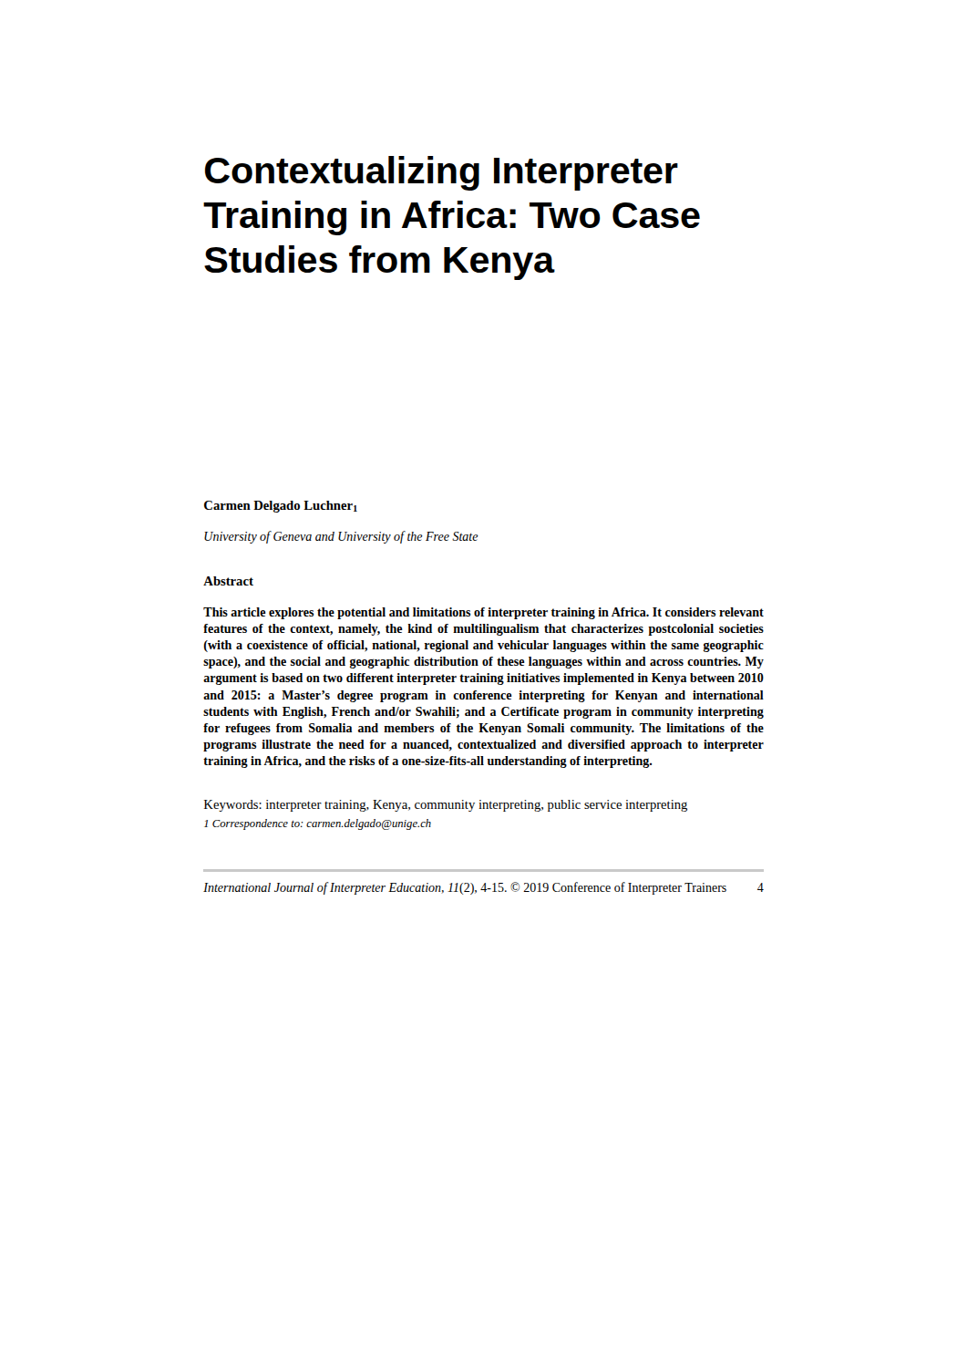Contextualizing Interpreter Training in Africa: Two Case Studies from Kenya
Carmen Delgado Luchner1
University of Geneva and University of the Free State
Abstract
This article explores the potential and limitations of interpreter training in Africa. It considers relevant features of the context, namely, the kind of multilingualism that characterizes postcolonial societies (with a coexistence of official, national, regional and vehicular languages within the same geographic space), and the social and geographic distribution of these languages within and across countries. My argument is based on two different interpreter training initiatives implemented in Kenya between 2010 and 2015: a Master’s degree program in conference interpreting for Kenyan and international students with English, French and/or Swahili; and a Certificate program in community interpreting for refugees from Somalia and members of the Kenyan Somali community. The limitations of the programs illustrate the need for a nuanced, contextualized and diversified approach to interpreter training in Africa, and the risks of a one-size-fits-all understanding of interpreting.
Keywords: interpreter training, Kenya, community interpreting, public service interpreting
1 Correspondence to: carmen.delgado@unige.ch
International Journal of Interpreter Education, 11(2), 4-15. © 2019 Conference of Interpreter Trainers 4